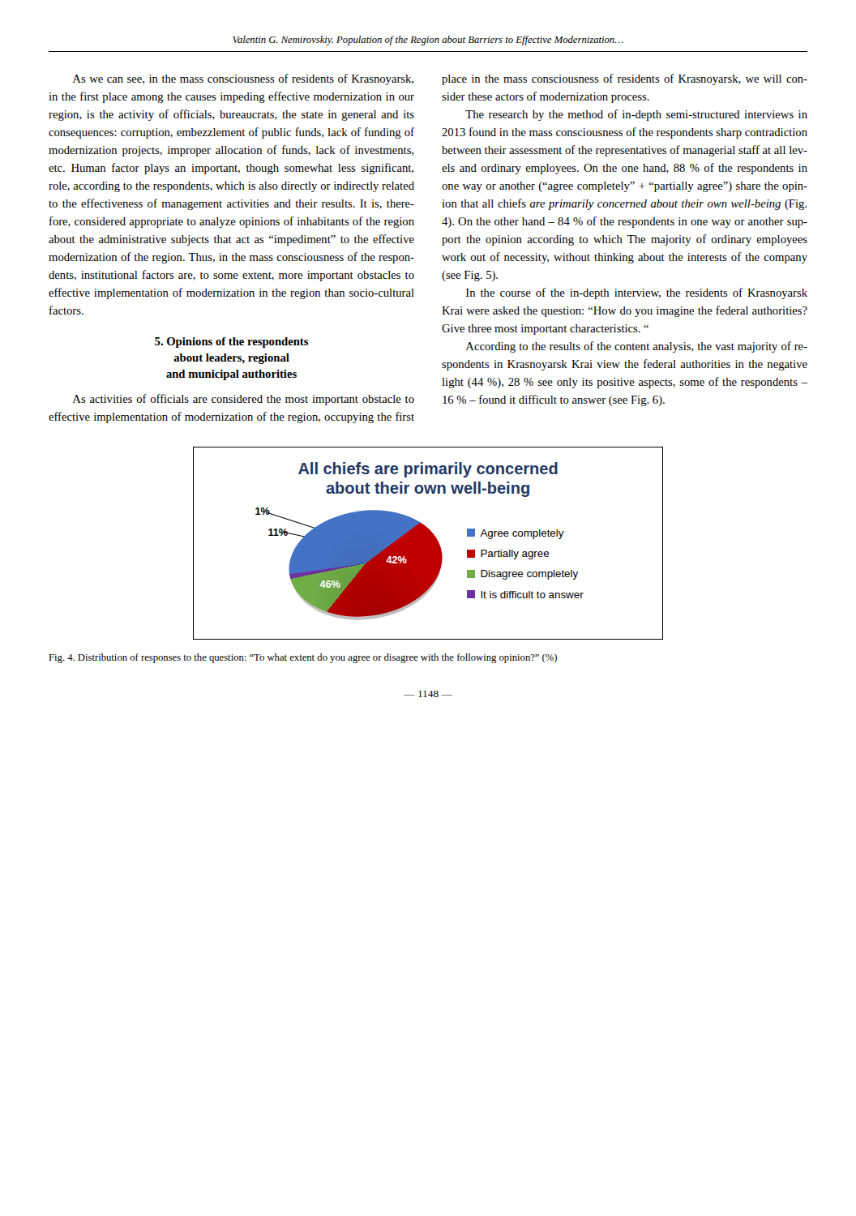Valentin G. Nemirovskiy. Population of the Region about Barriers to Effective Modernization…
As we can see, in the mass consciousness of residents of Krasnoyarsk, in the first place among the causes impeding effective modernization in our region, is the activity of officials, bureaucrats, the state in general and its consequences: corruption, embezzlement of public funds, lack of funding of modernization projects, improper allocation of funds, lack of investments, etc. Human factor plays an important, though somewhat less significant, role, according to the respondents, which is also directly or indirectly related to the effectiveness of management activities and their results. It is, therefore, considered appropriate to analyze opinions of inhabitants of the region about the administrative subjects that act as “impediment” to the effective modernization of the region. Thus, in the mass consciousness of the respondents, institutional factors are, to some extent, more important obstacles to effective implementation of modernization in the region than socio-cultural factors.
5. Opinions of the respondents
about leaders, regional
and municipal authorities
As activities of officials are considered the most important obstacle to effective implementation of modernization of the region, occupying the first place in the mass consciousness of residents of Krasnoyarsk, we will consider these actors of modernization process.
The research by the method of in-depth semi-structured interviews in 2013 found in the mass consciousness of the respondents sharp contradiction between their assessment of the representatives of managerial staff at all levels and ordinary employees. On the one hand, 88 % of the respondents in one way or another (“agree completely” + “partially agree”) share the opinion that all chiefs are primarily concerned about their own well-being (Fig. 4). On the other hand – 84 % of the respondents in one way or another support the opinion according to which The majority of ordinary employees work out of necessity, without thinking about the interests of the company (see Fig. 5).
In the course of the in-depth interview, the residents of Krasnoyarsk Krai were asked the question: “How do you imagine the federal authorities? Give three most important characteristics. “
According to the results of the content analysis, the vast majority of respondents in Krasnoyarsk Krai view the federal authorities in the negative light (44 %), 28 % see only its positive aspects, some of the respondents – 16 % – found it difficult to answer (see Fig. 6).
All chiefs are primarily concerned
about their own well-being
1% 11%
42% 46%
Agree completely
Partially agree
Disagree completely
It is difficult to answer
Fig. 4. Distribution of responses to the question: “To what extent do you agree or disagree with the following opinion?” (%)
— 1148 —